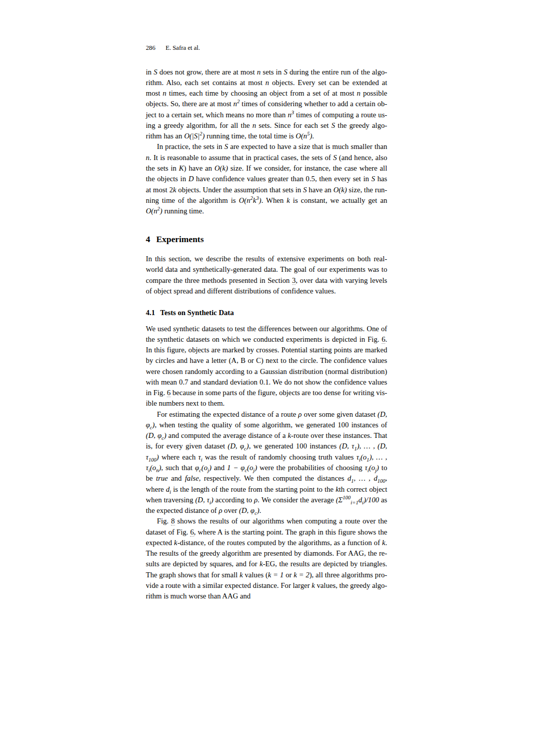286 E. Safra et al.
in S does not grow, there are at most n sets in S during the entire run of the algorithm. Also, each set contains at most n objects. Every set can be extended at most n times, each time by choosing an object from a set of at most n possible objects. So, there are at most n2 times of considering whether to add a certain object to a certain set, which means no more than n3 times of computing a route using a greedy algorithm, for all the n sets. Since for each set S the greedy algorithm has an O(|S|2) running time, the total time is O(n5).
In practice, the sets in S are expected to have a size that is much smaller than n. It is reasonable to assume that in practical cases, the sets of S (and hence, also the sets in K) have an O(k) size. If we consider, for instance, the case where all the objects in D have confidence values greater than 0.5, then every set in S has at most 2k objects. Under the assumption that sets in S have an O(k) size, the running time of the algorithm is O(n2k3). When k is constant, we actually get an O(n2) running time.
4 Experiments
In this section, we describe the results of extensive experiments on both real-world data and synthetically-generated data. The goal of our experiments was to compare the three methods presented in Section 3, over data with varying levels of object spread and different distributions of confidence values.
4.1 Tests on Synthetic Data
We used synthetic datasets to test the differences between our algorithms. One of the synthetic datasets on which we conducted experiments is depicted in Fig. 6. In this figure, objects are marked by crosses. Potential starting points are marked by circles and have a letter (A, B or C) next to the circle. The confidence values were chosen randomly according to a Gaussian distribution (normal distribution) with mean 0.7 and standard deviation 0.1. We do not show the confidence values in Fig. 6 because in some parts of the figure, objects are too dense for writing visible numbers next to them.
For estimating the expected distance of a route ρ over some given dataset (D, φc), when testing the quality of some algorithm, we generated 100 instances of (D, φc) and computed the average distance of a k-route over these instances. That is, for every given dataset (D, φc), we generated 100 instances (D, τ1), … , (D, τ100) where each τi was the result of randomly choosing truth values τi(o1), … , τi(on), such that φc(oj) and 1 − φc(oj) were the probabilities of choosing τi(oj) to be true and false, respectively. We then computed the distances d1, … , d100, where di is the length of the route from the starting point to the kth correct object when traversing (D, τi) according to ρ. We consider the average (Σ100i=1di)/100 as the expected distance of ρ over (D, φc).
Fig. 8 shows the results of our algorithms when computing a route over the dataset of Fig. 6, where A is the starting point. The graph in this figure shows the expected k-distance, of the routes computed by the algorithms, as a function of k. The results of the greedy algorithm are presented by diamonds. For AAG, the results are depicted by squares, and for k-EG, the results are depicted by triangles. The graph shows that for small k values (k = 1 or k = 2), all three algorithms provide a route with a similar expected distance. For larger k values, the greedy algorithm is much worse than AAG and